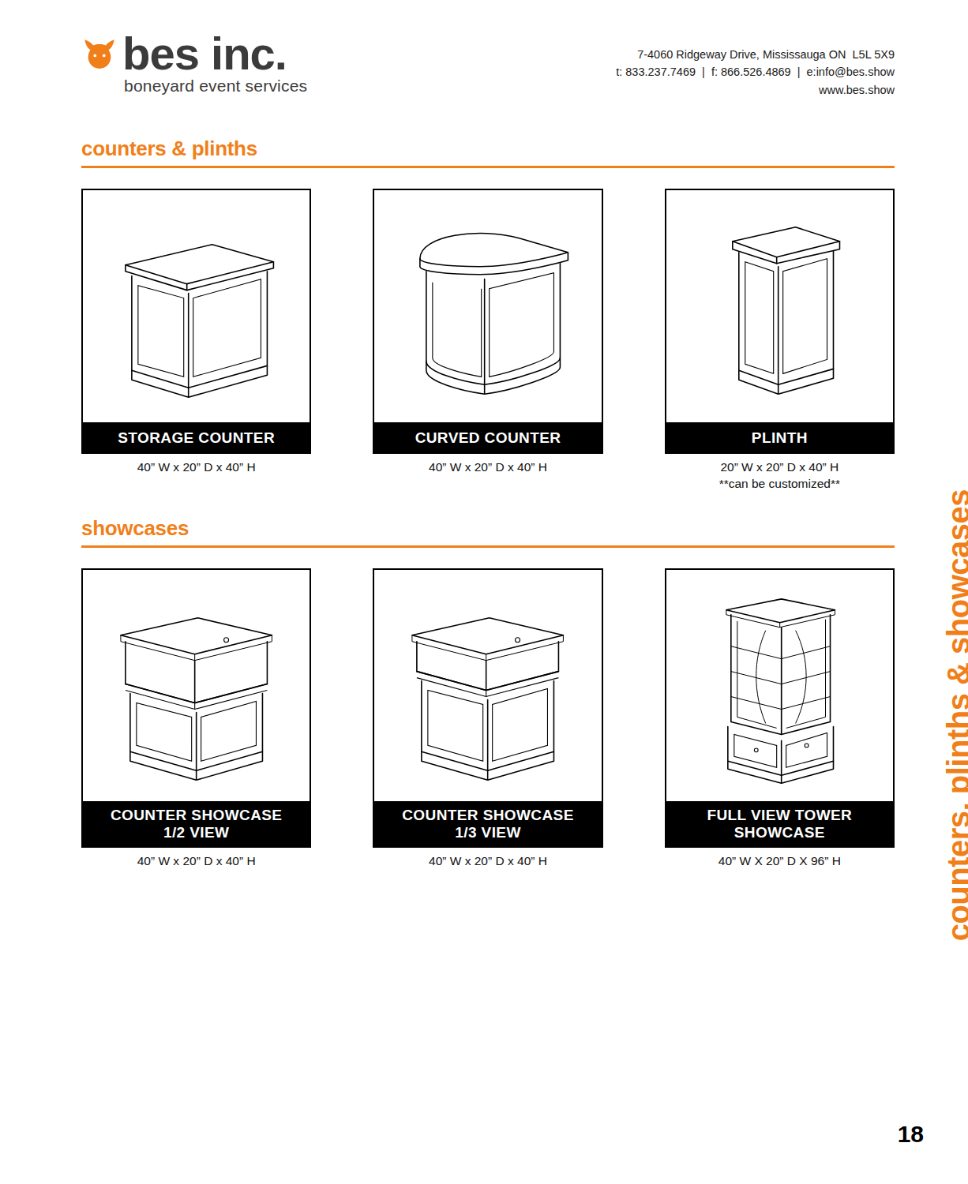bes inc.
boneyard event services
7-4060 Ridgeway Drive, Mississauga ON L5L 5X9
t: 833.237.7469 | f: 866.526.4869 | e:info@bes.show
www.bes.show
counters & plinths
STORAGE COUNTER
40” W x 20” D x 40” H
CURVED COUNTER
40” W x 20” D x 40” H
PLINTH
20” W x 20” D x 40” H **can be customized**
showcases
COUNTER SHOWCASE
1/2 VIEW
40” W x 20” D x 40” H
COUNTER SHOWCASE
1/3 VIEW
40” W x 20” D x 40” H
FULL VIEW TOWER
SHOWCASE
40” W X 20” D X 96” H
counters, plinths & showcases
18